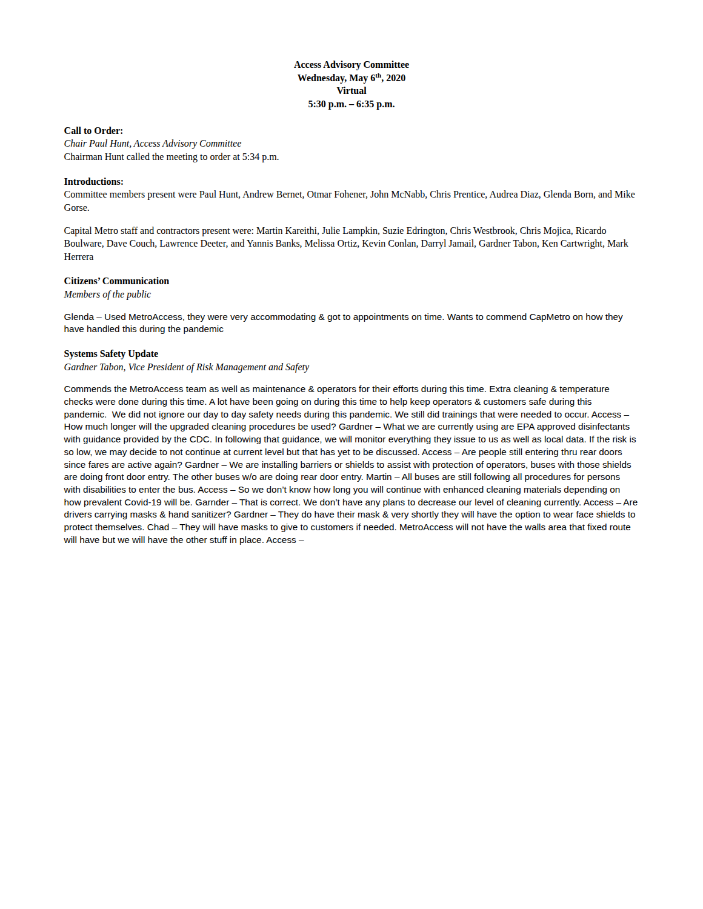Access Advisory Committee
Wednesday, May 6th, 2020
Virtual
5:30 p.m. – 6:35 p.m.
Call to Order:
Chair Paul Hunt, Access Advisory Committee
Chairman Hunt called the meeting to order at 5:34 p.m.
Introductions:
Committee members present were Paul Hunt, Andrew Bernet, Otmar Fohener, John McNabb, Chris Prentice, Audrea Diaz, Glenda Born, and Mike Gorse.
Capital Metro staff and contractors present were: Martin Kareithi, Julie Lampkin, Suzie Edrington, Chris Westbrook, Chris Mojica, Ricardo Boulware, Dave Couch, Lawrence Deeter, and Yannis Banks, Melissa Ortiz, Kevin Conlan, Darryl Jamail, Gardner Tabon, Ken Cartwright, Mark Herrera
Citizens’ Communication
Members of the public
Glenda – Used MetroAccess, they were very accommodating & got to appointments on time. Wants to commend CapMetro on how they have handled this during the pandemic
Systems Safety Update
Gardner Tabon, Vice President of Risk Management and Safety
Commends the MetroAccess team as well as maintenance & operators for their efforts during this time. Extra cleaning & temperature checks were done during this time. A lot have been going on during this time to help keep operators & customers safe during this pandemic. We did not ignore our day to day safety needs during this pandemic. We still did trainings that were needed to occur. Access – How much longer will the upgraded cleaning procedures be used? Gardner – What we are currently using are EPA approved disinfectants with guidance provided by the CDC. In following that guidance, we will monitor everything they issue to us as well as local data. If the risk is so low, we may decide to not continue at current level but that has yet to be discussed. Access – Are people still entering thru rear doors since fares are active again? Gardner – We are installing barriers or shields to assist with protection of operators, buses with those shields are doing front door entry. The other buses w/o are doing rear door entry. Martin – All buses are still following all procedures for persons with disabilities to enter the bus. Access – So we don’t know how long you will continue with enhanced cleaning materials depending on how prevalent Covid-19 will be. Garnder – That is correct. We don’t have any plans to decrease our level of cleaning currently. Access – Are drivers carrying masks & hand sanitizer? Gardner – They do have their mask & very shortly they will have the option to wear face shields to protect themselves. Chad – They will have masks to give to customers if needed. MetroAccess will not have the walls area that fixed route will have but we will have the other stuff in place. Access –